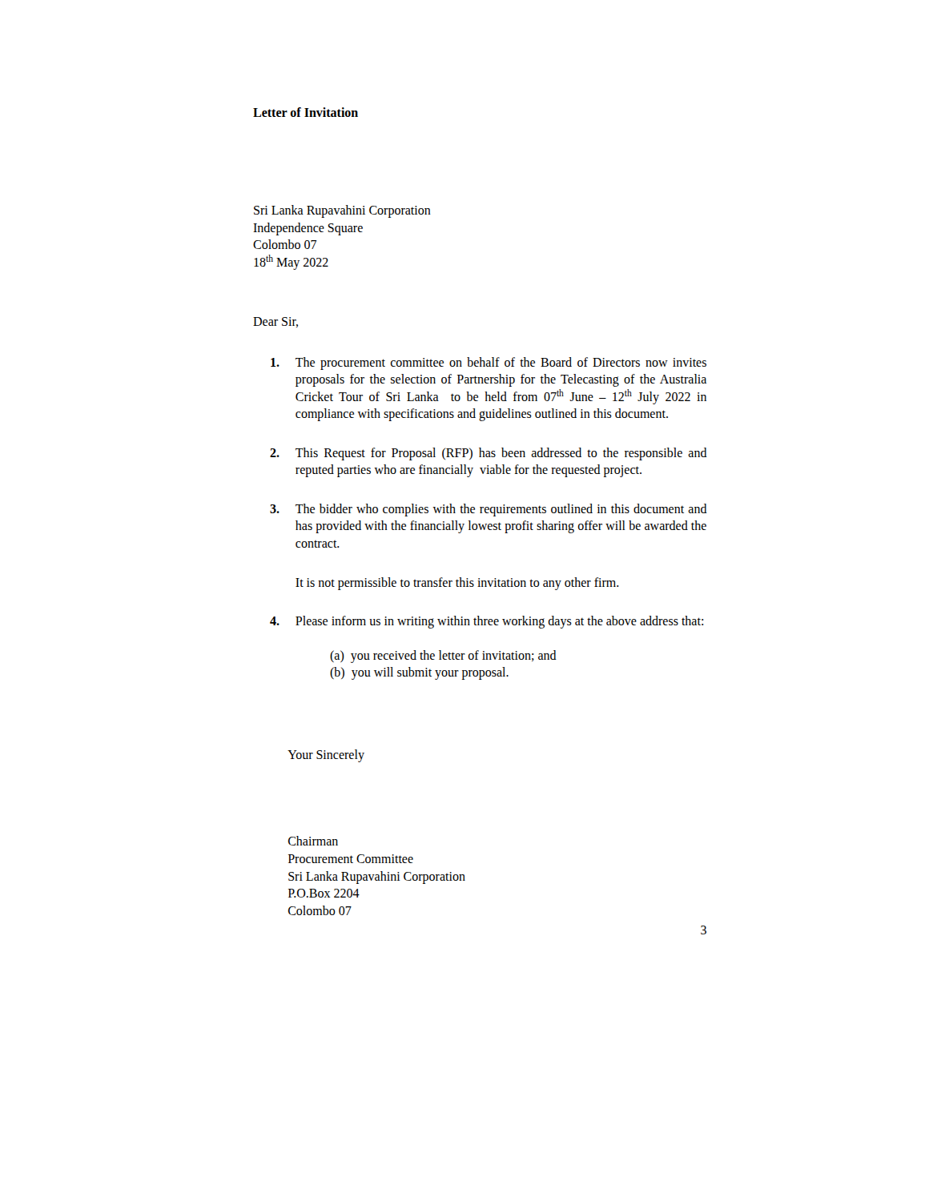Letter of Invitation
Sri Lanka Rupavahini Corporation
Independence Square
Colombo 07
18th May 2022
Dear Sir,
The procurement committee on behalf of the Board of Directors now invites proposals for the selection of Partnership for the Telecasting of the Australia Cricket Tour of Sri Lanka to be held from 07th June – 12th July 2022 in compliance with specifications and guidelines outlined in this document.
This Request for Proposal (RFP) has been addressed to the responsible and reputed parties who are financially viable for the requested project.
The bidder who complies with the requirements outlined in this document and has provided with the financially lowest profit sharing offer will be awarded the contract.
It is not permissible to transfer this invitation to any other firm.
Please inform us in writing within three working days at the above address that:
(a) you received the letter of invitation; and
(b) you will submit your proposal.
Your Sincerely
Chairman
Procurement Committee
Sri Lanka Rupavahini Corporation
P.O.Box 2204
Colombo 07
3